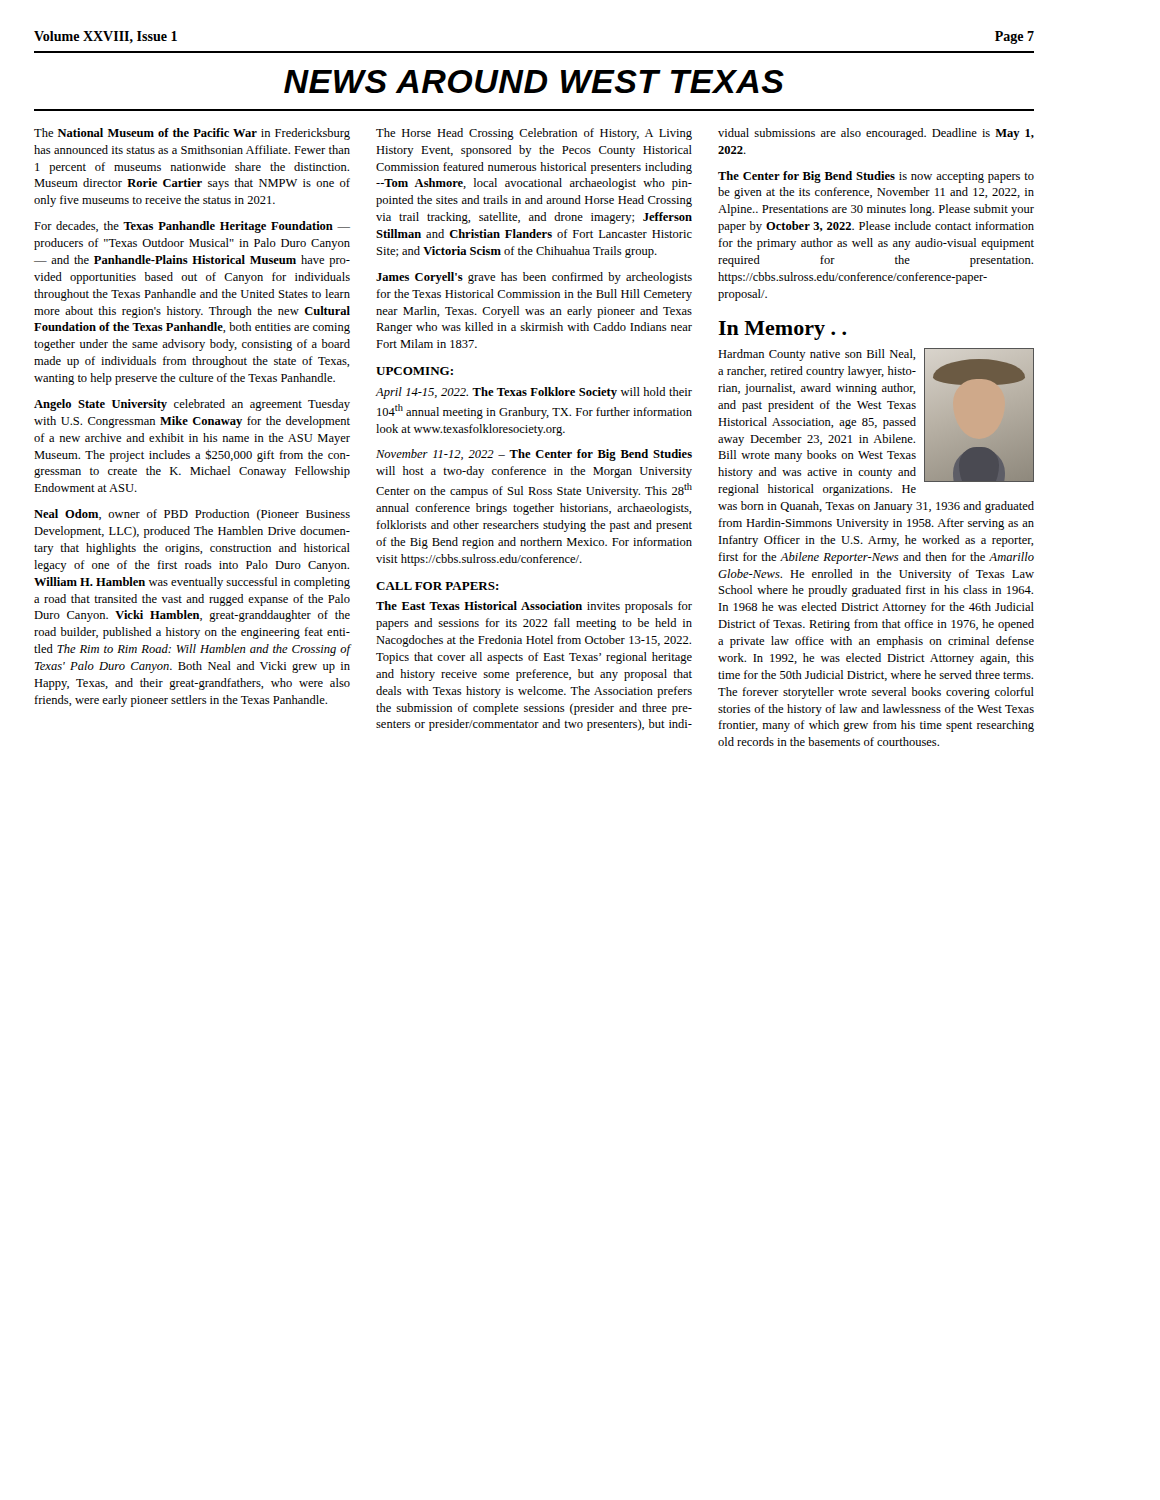Volume XXVIII, Issue 1 Page 7
News Around West Texas
The National Museum of the Pacific War in Fredericksburg has announced its status as a Smithsonian Affiliate. Fewer than 1 percent of museums nationwide share the distinction. Museum director Rorie Cartier says that NMPW is one of only five museums to receive the status in 2021.
For decades, the Texas Panhandle Heritage Foundation — producers of "Texas Outdoor Musical" in Palo Duro Canyon — and the Panhandle-Plains Historical Museum have provided opportunities based out of Canyon for individuals throughout the Texas Panhandle and the United States to learn more about this region's history. Through the new Cultural Foundation of the Texas Panhandle, both entities are coming together under the same advisory body, consisting of a board made up of individuals from throughout the state of Texas, wanting to help preserve the culture of the Texas Panhandle.
Angelo State University celebrated an agreement Tuesday with U.S. Congressman Mike Conaway for the development of a new archive and exhibit in his name in the ASU Mayer Museum. The project includes a $250,000 gift from the congressman to create the K. Michael Conaway Fellowship Endowment at ASU.
Neal Odom, owner of PBD Production (Pioneer Business Development, LLC), produced The Hamblen Drive documentary that highlights the origins, construction and historical legacy of one of the first roads into Palo Duro Canyon. William H. Hamblen was eventually successful in completing a road that transited the vast and rugged expanse of the Palo Duro Canyon. Vicki Hamblen, great-granddaughter of the road builder, published a history on the engineering feat entitled The Rim to Rim Road: Will Hamblen and the Crossing of Texas' Palo Duro Canyon. Both Neal and Vicki grew up in Happy, Texas, and their great-grandfathers, who were also friends, were early pioneer settlers in the Texas Panhandle.
The Horse Head Crossing Celebration of History, A Living History Event, sponsored by the Pecos County Historical Commission featured numerous historical presenters including --Tom Ashmore, local avocational archaeologist who pinpointed the sites and trails in and around Horse Head Crossing via trail tracking, satellite, and drone imagery; Jefferson Stillman and Christian Flanders of Fort Lancaster Historic Site; and Victoria Scism of the Chihuahua Trails group.
James Coryell's grave has been confirmed by archeologists for the Texas Historical Commission in the Bull Hill Cemetery near Marlin, Texas. Coryell was an early pioneer and Texas Ranger who was killed in a skirmish with Caddo Indians near Fort Milam in 1837.
UPCOMING:
April 14-15, 2022. The Texas Folklore Society will hold their 104th annual meeting in Granbury, TX. For further information look at www.texasfolkloresociety.org.
November 11-12, 2022 – The Center for Big Bend Studies will host a two-day conference in the Morgan University Center on the campus of Sul Ross State University. This 28th annual conference brings together historians, archaeologists, folklorists and other researchers studying the past and present of the Big Bend region and northern Mexico. For information visit https://cbbs.sulross.edu/conference/.
CALL FOR PAPERS:
The East Texas Historical Association invites proposals for papers and sessions for its 2022 fall meeting to be held in Nacogdoches at the Fredonia Hotel from October 13-15, 2022. Topics that cover all aspects of East Texas’ regional heritage and history receive some preference, but any proposal that deals with Texas history is welcome. The Association prefers the submission of complete sessions (presider and three presenters or presider/commentator and two presenters), but individual submissions are also encouraged. Deadline is May 1, 2022.
The Center for Big Bend Studies is now accepting papers to be given at the its conference, November 11 and 12, 2022, in Alpine.. Presentations are 30 minutes long. Please submit your paper by October 3, 2022. Please include contact information for the primary author as well as any audio-visual equipment required for the presentation. https://cbbs.sulross.edu/conference/conference-paper-proposal/.
In Memory . .
Hardman County native son Bill Neal, a rancher, retired country lawyer, historian, journalist, award winning author, and past president of the West Texas Historical Association, age 85, passed away December 23, 2021 in Abilene. Bill wrote many books on West Texas history and was active in county and regional historical organizations. He was born in Quanah, Texas on January 31, 1936 and graduated from Hardin-Simmons University in 1958. After serving as an Infantry Officer in the U.S. Army, he worked as a reporter, first for the Abilene Reporter-News and then for the Amarillo Globe-News. He enrolled in the University of Texas Law School where he proudly graduated first in his class in 1964. In 1968 he was elected District Attorney for the 46th Judicial District of Texas. Retiring from that office in 1976, he opened a private law office with an emphasis on criminal defense work. In 1992, he was elected District Attorney again, this time for the 50th Judicial District, where he served three terms. The forever storyteller wrote several books covering colorful stories of the history of law and lawlessness of the West Texas frontier, many of which grew from his time spent researching old records in the basements of courthouses.